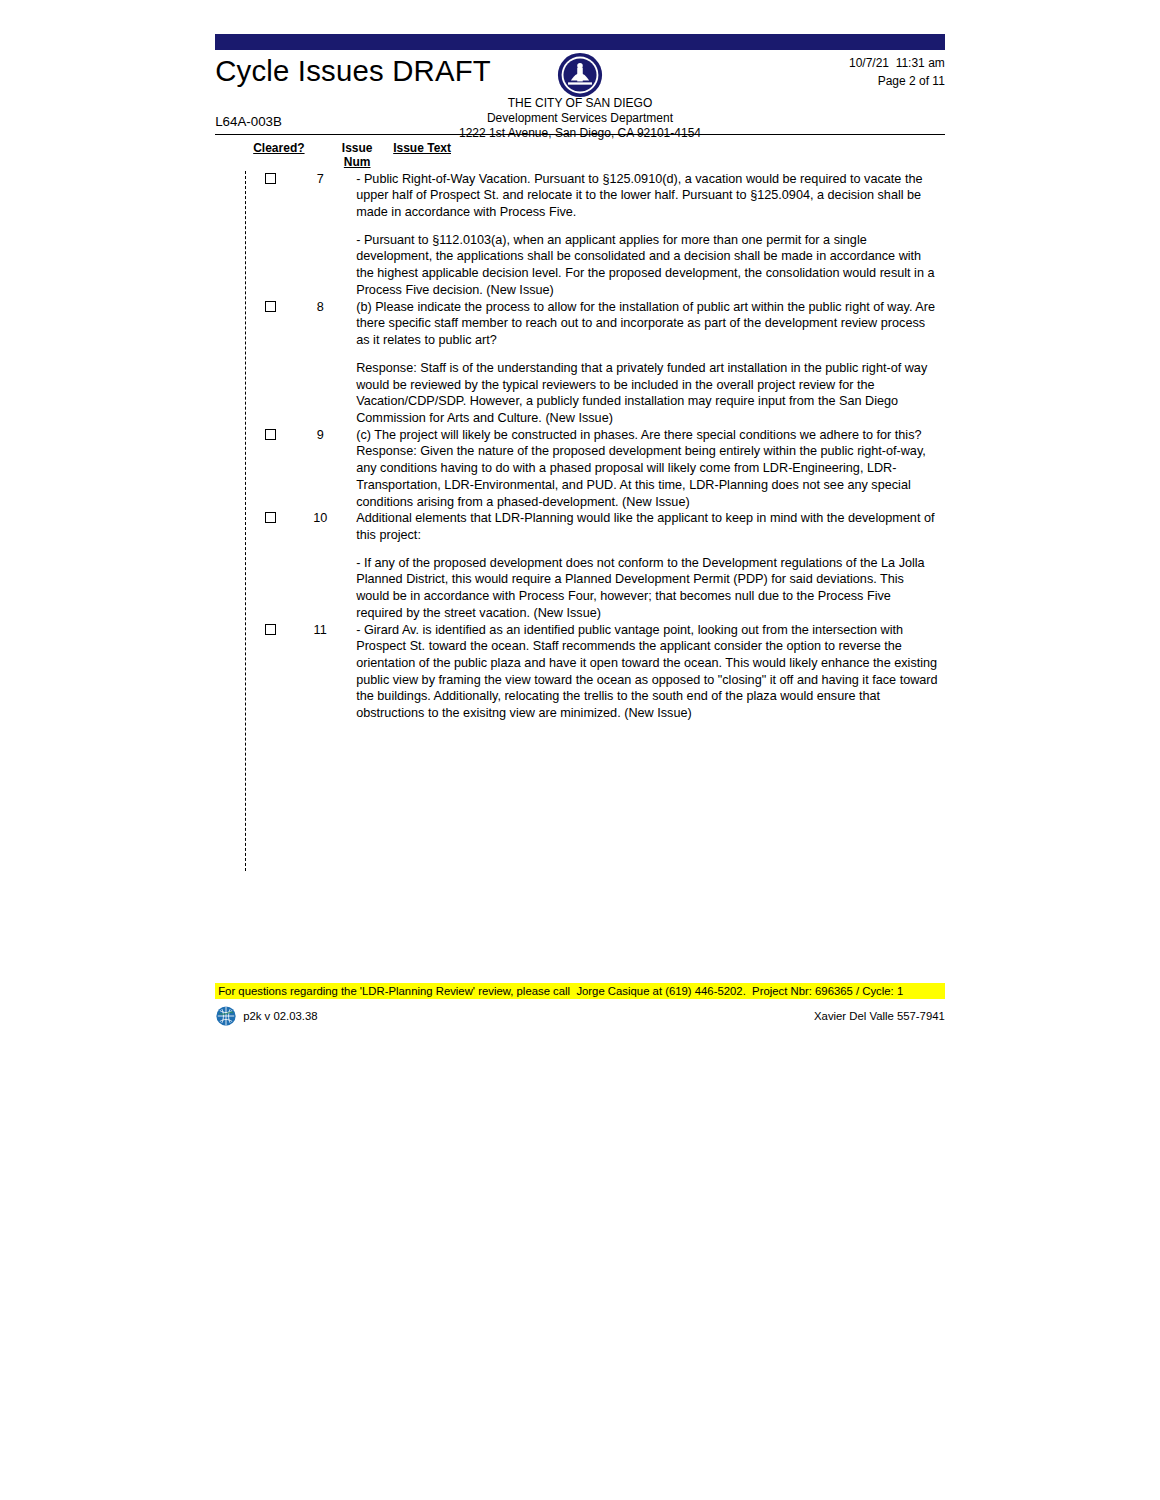Cycle Issues DRAFT
THE CITY OF SAN DIEGO
Development Services Department
1222 1st Avenue, San Diego, CA 92101-4154
10/7/21 11:31 am
Page 2 of 11
L64A-003B
Cleared?
Issue Num
Issue Text
7
- Public Right-of-Way Vacation. Pursuant to §125.0910(d), a vacation would be required to vacate the upper half of Prospect St. and relocate it to the lower half. Pursuant to §125.0904, a decision shall be made in accordance with Process Five.
- Pursuant to §112.0103(a), when an applicant applies for more than one permit for a single development, the applications shall be consolidated and a decision shall be made in accordance with the highest applicable decision level. For the proposed development, the consolidation would result in a Process Five decision. (New Issue)
8
(b) Please indicate the process to allow for the installation of public art within the public right of way. Are there specific staff member to reach out to and incorporate as part of the development review process as it relates to public art?
Response: Staff is of the understanding that a privately funded art installation in the public right-of way would be reviewed by the typical reviewers to be included in the overall project review for the Vacation/CDP/SDP. However, a publicly funded installation may require input from the San Diego Commission for Arts and Culture. (New Issue)
9
(c) The project will likely be constructed in phases. Are there special conditions we adhere to for this? Response: Given the nature of the proposed development being entirely within the public right-of-way, any conditions having to do with a phased proposal will likely come from LDR-Engineering, LDR-Transportation, LDR-Environmental, and PUD. At this time, LDR-Planning does not see any special conditions arising from a phased-development. (New Issue)
10
Additional elements that LDR-Planning would like the applicant to keep in mind with the development of this project:
- If any of the proposed development does not conform to the Development regulations of the La Jolla Planned District, this would require a Planned Development Permit (PDP) for said deviations. This would be in accordance with Process Four, however; that becomes null due to the Process Five required by the street vacation. (New Issue)
11
- Girard Av. is identified as an identified public vantage point, looking out from the intersection with Prospect St. toward the ocean. Staff recommends the applicant consider the option to reverse the orientation of the public plaza and have it open toward the ocean. This would likely enhance the existing public view by framing the view toward the ocean as opposed to "closing" it off and having it face toward the buildings. Additionally, relocating the trellis to the south end of the plaza would ensure that obstructions to the exisitng view are minimized. (New Issue)
For questions regarding the 'LDR-Planning Review' review, please call Jorge Casique at (619) 446-5202. Project Nbr: 696365 / Cycle: 1
p2k v 02.03.38
Xavier Del Valle 557-7941